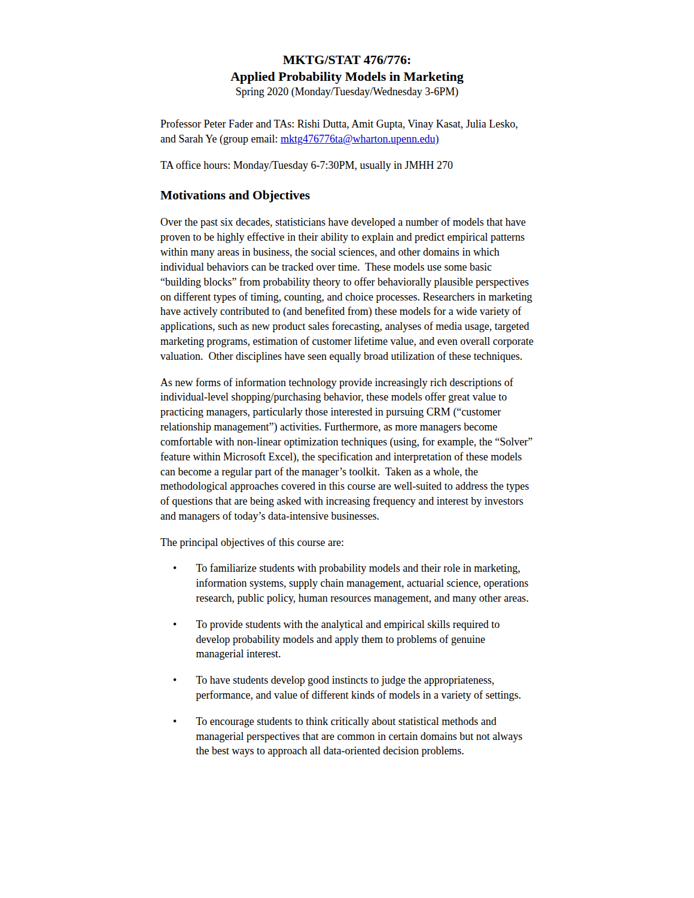MKTG/STAT 476/776:
Applied Probability Models in Marketing
Spring 2020 (Monday/Tuesday/Wednesday 3-6PM)
Professor Peter Fader and TAs: Rishi Dutta, Amit Gupta, Vinay Kasat, Julia Lesko, and Sarah Ye (group email: mktg476776ta@wharton.upenn.edu)
TA office hours: Monday/Tuesday 6-7:30PM, usually in JMHH 270
Motivations and Objectives
Over the past six decades, statisticians have developed a number of models that have proven to be highly effective in their ability to explain and predict empirical patterns within many areas in business, the social sciences, and other domains in which individual behaviors can be tracked over time. These models use some basic “building blocks” from probability theory to offer behaviorally plausible perspectives on different types of timing, counting, and choice processes. Researchers in marketing have actively contributed to (and benefited from) these models for a wide variety of applications, such as new product sales forecasting, analyses of media usage, targeted marketing programs, estimation of customer lifetime value, and even overall corporate valuation. Other disciplines have seen equally broad utilization of these techniques.
As new forms of information technology provide increasingly rich descriptions of individual-level shopping/purchasing behavior, these models offer great value to practicing managers, particularly those interested in pursuing CRM (“customer relationship management”) activities. Furthermore, as more managers become comfortable with non-linear optimization techniques (using, for example, the “Solver” feature within Microsoft Excel), the specification and interpretation of these models can become a regular part of the manager’s toolkit. Taken as a whole, the methodological approaches covered in this course are well-suited to address the types of questions that are being asked with increasing frequency and interest by investors and managers of today’s data-intensive businesses.
The principal objectives of this course are:
To familiarize students with probability models and their role in marketing, information systems, supply chain management, actuarial science, operations research, public policy, human resources management, and many other areas.
To provide students with the analytical and empirical skills required to develop probability models and apply them to problems of genuine managerial interest.
To have students develop good instincts to judge the appropriateness, performance, and value of different kinds of models in a variety of settings.
To encourage students to think critically about statistical methods and managerial perspectives that are common in certain domains but not always the best ways to approach all data-oriented decision problems.